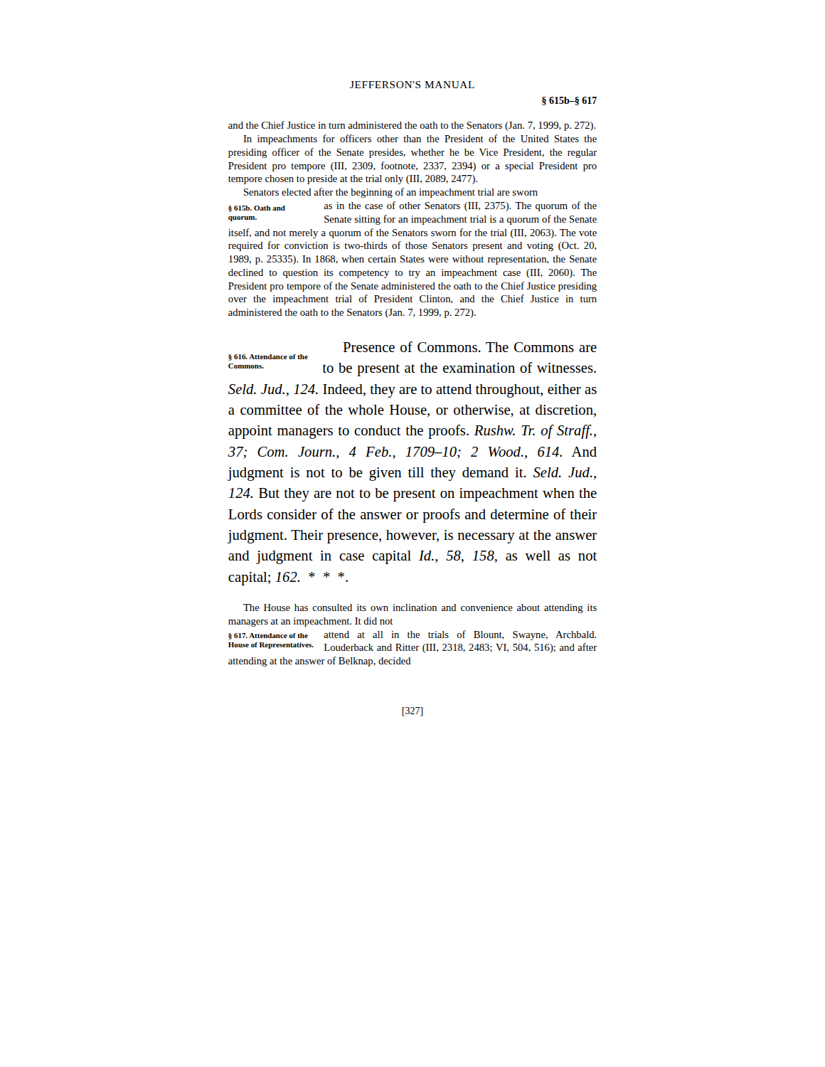JEFFERSON'S MANUAL
§ 615b–§ 617
and the Chief Justice in turn administered the oath to the Senators (Jan. 7, 1999, p. 272).
In impeachments for officers other than the President of the United States the presiding officer of the Senate presides, whether he be Vice President, the regular President pro tempore (III, 2309, footnote, 2337, 2394) or a special President pro tempore chosen to preside at the trial only (III, 2089, 2477).
Senators elected after the beginning of an impeachment trial are sworn
§ 615b. Oath and quorum.
as in the case of other Senators (III, 2375). The quorum of the Senate sitting for an impeachment trial is a quorum of the Senate itself, and not merely a quorum of the Senators sworn for the trial (III, 2063). The vote required for conviction is two-thirds of those Senators present and voting (Oct. 20, 1989, p. 25335). In 1868, when certain States were without representation, the Senate declined to question its competency to try an impeachment case (III, 2060). The President pro tempore of the Senate administered the oath to the Chief Justice presiding over the impeachment trial of President Clinton, and the Chief Justice in turn administered the oath to the Senators (Jan. 7, 1999, p. 272).
§ 616. Attendance of the Commons.
Presence of Commons. The Commons are to be present at the examination of witnesses. Seld. Jud., 124. Indeed, they are to attend throughout, either as a committee of the whole House, or otherwise, at discretion, appoint managers to conduct the proofs. Rushw. Tr. of Straff., 37; Com. Journ., 4 Feb., 1709–10; 2 Wood., 614. And judgment is not to be given till they demand it. Seld. Jud., 124. But they are not to be present on impeachment when the Lords consider of the answer or proofs and determine of their judgment. Their presence, however, is necessary at the answer and judgment in case capital Id., 58, 158, as well as not capital; 162. * * *.
The House has consulted its own inclination and convenience about attending its managers at an impeachment. It did not
§ 617. Attendance of the House of Representatives.
attend at all in the trials of Blount, Swayne, Archbald. Louderback and Ritter (III, 2318, 2483; VI, 504, 516); and after attending at the answer of Belknap, decided
[327]